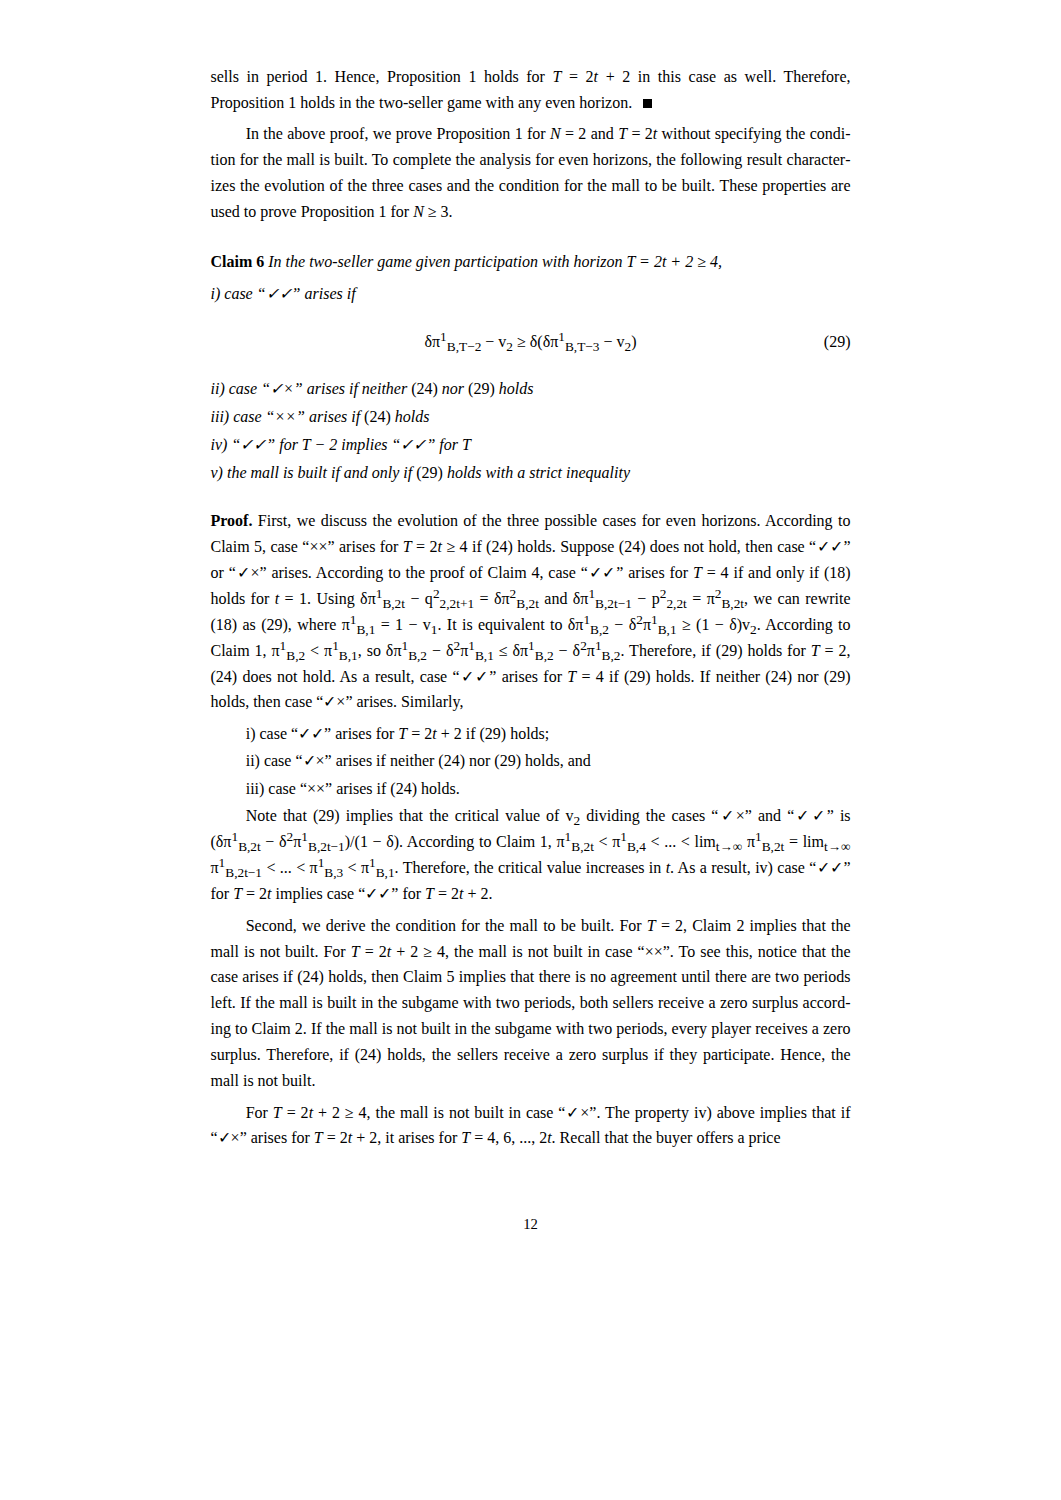sells in period 1. Hence, Proposition 1 holds for T = 2t + 2 in this case as well. Therefore, Proposition 1 holds in the two-seller game with any even horizon.
In the above proof, we prove Proposition 1 for N = 2 and T = 2t without specifying the condition for the mall is built. To complete the analysis for even horizons, the following result characterizes the evolution of the three cases and the condition for the mall to be built. These properties are used to prove Proposition 1 for N ≥ 3.
Claim 6 In the two-seller game given participation with horizon T = 2t + 2 ≥ 4,
i) case “ ” arises if
δπ1B,T−2 − v2 ≥ δ(δπ1B,T−3 − v2) (29)
ii) case “ ” arises if neither (24) nor (29) holds
iii) case “ ” arises if (24) holds
iv) “ ” for T − 2 implies “ ” for T
v) the mall is built if and only if (29) holds with a strict inequality
Proof. First, we discuss the evolution of the three possible cases for even horizons. According to Claim 5, case “ ” arises for T = 2t ≥ 4 if (24) holds. Suppose (24) does not hold, then case “ ” or “ ” arises. According to the proof of Claim 4, case “ ” arises for T = 4 if and only if (18) holds for t = 1. Using δπ1B,2t − q22,2t+1 = δπ2B,2t and δπ1B,2t−1 − p22,2t = π2B,2t, we can rewrite (18) as (29), where π1B,1 = 1 − v1. It is equivalent to δπ1B,2 − δ2π1B,1 ≥ (1 − δ)v2. According to Claim 1, π1B,2 < π1B,1, so δπ1B,2 − δ2π1B,1 ≤ δπ1B,2 − δ2π1B,2. Therefore, if (29) holds for T = 2, (24) does not hold. As a result, case “ ” arises for T = 4 if (29) holds. If neither (24) nor (29) holds, then case “ ” arises. Similarly,
i) case “ ” arises for T = 2t + 2 if (29) holds;
ii) case “ ” arises if neither (24) nor (29) holds, and
iii) case “ ” arises if (24) holds.
Note that (29) implies that the critical value of v2 dividing the cases “ ” and “ ” is (δπ1B,2t − δ2π1B,2t−1)/(1 − δ). According to Claim 1, π1B,2t < π1B,4 < ... < limt→∞ π1B,2t = limt→∞ π1B,2t−1 < ... < π1B,3 < π1B,1. Therefore, the critical value increases in t. As a result, iv) case “ ” for T = 2t implies case “ ” for T = 2t + 2.
Second, we derive the condition for the mall to be built. For T = 2, Claim 2 implies that the mall is not built. For T = 2t + 2 ≥ 4, the mall is not built in case “ ”. To see this, notice that the case arises if (24) holds, then Claim 5 implies that there is no agreement until there are two periods left. If the mall is built in the subgame with two periods, both sellers receive a zero surplus according to Claim 2. If the mall is not built in the subgame with two periods, every player receives a zero surplus. Therefore, if (24) holds, the sellers receive a zero surplus if they participate. Hence, the mall is not built.
For T = 2t + 2 ≥ 4, the mall is not built in case “ ”. The property iv) above implies that if “ ” arises for T = 2t + 2, it arises for T = 4, 6, ..., 2t. Recall that the buyer offers a price
12